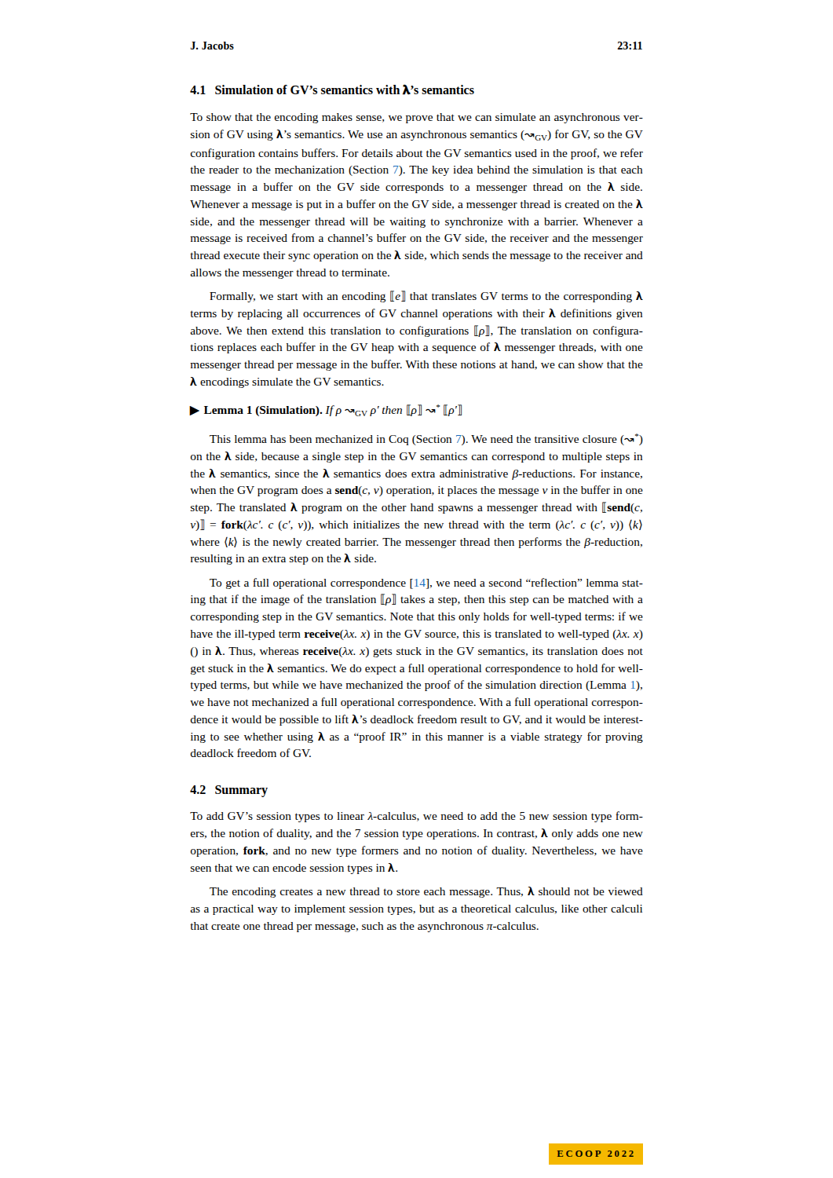J. Jacobs 23:11
4.1 Simulation of GV’s semantics with 𝛌’s semantics
To show that the encoding makes sense, we prove that we can simulate an asynchronous version of GV using 𝛌’s semantics. We use an asynchronous semantics (↝GV) for GV, so the GV configuration contains buffers. For details about the GV semantics used in the proof, we refer the reader to the mechanization (Section 7). The key idea behind the simulation is that each message in a buffer on the GV side corresponds to a messenger thread on the 𝛌 side. Whenever a message is put in a buffer on the GV side, a messenger thread is created on the 𝛌 side, and the messenger thread will be waiting to synchronize with a barrier. Whenever a message is received from a channel’s buffer on the GV side, the receiver and the messenger thread execute their sync operation on the 𝛌 side, which sends the message to the receiver and allows the messenger thread to terminate.
Formally, we start with an encoding ⟦e⟧ that translates GV terms to the corresponding 𝛌 terms by replacing all occurrences of GV channel operations with their 𝛌 definitions given above. We then extend this translation to configurations ⟦ρ⟧, The translation on configurations replaces each buffer in the GV heap with a sequence of 𝛌 messenger threads, with one messenger thread per message in the buffer. With these notions at hand, we can show that the 𝛌 encodings simulate the GV semantics.
▶Lemma 1 (Simulation). If ρ ↝GV ρ′ then ⟦ρ⟧ ↝* ⟦ρ′⟧
This lemma has been mechanized in Coq (Section 7). We need the transitive closure (↝*) on the 𝛌 side, because a single step in the GV semantics can correspond to multiple steps in the 𝛌 semantics, since the 𝛌 semantics does extra administrative β-reductions. For instance, when the GV program does a send(c, v) operation, it places the message v in the buffer in one step. The translated 𝛌 program on the other hand spawns a messenger thread with ⟦send(c, v)⟧ = fork(λc′. c (c′, v)), which initializes the new thread with the term (λc′. c (c′, v)) ⟨k⟩ where ⟨k⟩ is the newly created barrier. The messenger thread then performs the β-reduction, resulting in an extra step on the 𝛌 side.
To get a full operational correspondence [14], we need a second “reflection” lemma stating that if the image of the translation ⟦ρ⟧ takes a step, then this step can be matched with a corresponding step in the GV semantics. Note that this only holds for well-typed terms: if we have the ill-typed term receive(λx. x) in the GV source, this is translated to well-typed (λx. x)() in 𝛌. Thus, whereas receive(λx. x) gets stuck in the GV semantics, its translation does not get stuck in the 𝛌 semantics. We do expect a full operational correspondence to hold for well-typed terms, but while we have mechanized the proof of the simulation direction (Lemma 1), we have not mechanized a full operational correspondence. With a full operational correspondence it would be possible to lift 𝛌’s deadlock freedom result to GV, and it would be interesting to see whether using 𝛌 as a “proof IR” in this manner is a viable strategy for proving deadlock freedom of GV.
4.2 Summary
To add GV’s session types to linear λ-calculus, we need to add the 5 new session type formers, the notion of duality, and the 7 session type operations. In contrast, 𝛌 only adds one new operation, fork, and no new type formers and no notion of duality. Nevertheless, we have seen that we can encode session types in 𝛌.
The encoding creates a new thread to store each message. Thus, 𝛌 should not be viewed as a practical way to implement session types, but as a theoretical calculus, like other calculi that create one thread per message, such as the asynchronous π-calculus.
ECOOP 2022